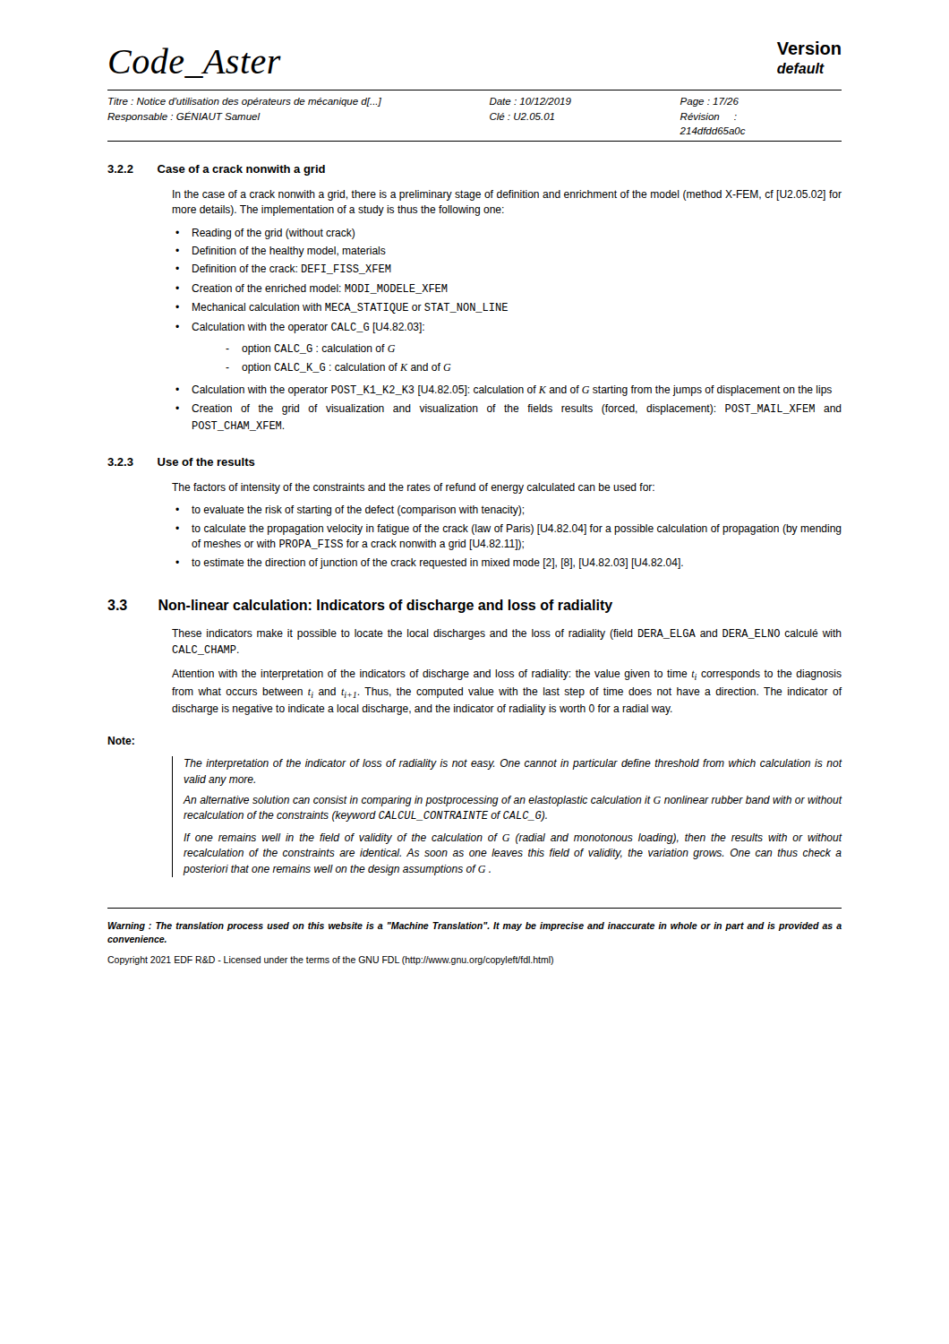Code_Aster
Versiondefault
| Titre : Notice d'utilisation des opérateurs de mécanique d[...] | Date : 10/12/2019 | Page : 17/26 |
| Responsable : GÉNIAUT Samuel | Clé : U2.05.01 | Révision : |
| | | 214dfdd65a0c |
3.2.2 Case of a crack nonwith a grid
In the case of a crack nonwith a grid, there is a preliminary stage of definition and enrichment of the model (method X-FEM, cf [U2.05.02] for more details). The implementation of a study is thus the following one:
Reading of the grid (without crack)
Definition of the healthy model, materials
Definition of the crack: DEFI_FISS_XFEM
Creation of the enriched model: MODI_MODELE_XFEM
Mechanical calculation with MECA_STATIQUE or STAT_NON_LINE
Calculation with the operator CALC_G [U4.82.03]:
option CALC_G : calculation of G
option CALC_K_G : calculation of K and of G
Calculation with the operator POST_K1_K2_K3 [U4.82.05]: calculation of K and of G starting from the jumps of displacement on the lips
Creation of the grid of visualization and visualization of the fields results (forced, displacement): POST_MAIL_XFEM and POST_CHAM_XFEM.
3.2.3 Use of the results
The factors of intensity of the constraints and the rates of refund of energy calculated can be used for:
to evaluate the risk of starting of the defect (comparison with tenacity);
to calculate the propagation velocity in fatigue of the crack (law of Paris) [U4.82.04] for a possible calculation of propagation (by mending of meshes or with PROPA_FISS for a crack nonwith a grid [U4.82.11]);
to estimate the direction of junction of the crack requested in mixed mode [2], [8], [U4.82.03] [U4.82.04].
3.3 Non-linear calculation: Indicators of discharge and loss of radiality
These indicators make it possible to locate the local discharges and the loss of radiality (field DERA_ELGA and DERA_ELNO calculé with CALC_CHAMP.
Attention with the interpretation of the indicators of discharge and loss of radiality: the value given to time ti corresponds to the diagnosis from what occurs between ti and ti+1. Thus, the computed value with the last step of time does not have a direction. The indicator of discharge is negative to indicate a local discharge, and the indicator of radiality is worth 0 for a radial way.
Note:
The interpretation of the indicator of loss of radiality is not easy. One cannot in particular define threshold from which calculation is not valid any more.
An alternative solution can consist in comparing in postprocessing of an elastoplastic calculation it G nonlinear rubber band with or without recalculation of the constraints (keyword CALCUL_CONTRAINTE of CALC_G).
If one remains well in the field of validity of the calculation of G (radial and monotonous loading), then the results with or without recalculation of the constraints are identical. As soon as one leaves this field of validity, the variation grows. One can thus check a posteriori that one remains well on the design assumptions of G .
Warning : The translation process used on this website is a "Machine Translation". It may be imprecise and inaccurate in whole or in part and is provided as a convenience.
Copyright 2021 EDF R&D - Licensed under the terms of the GNU FDL (http://www.gnu.org/copyleft/fdl.html)